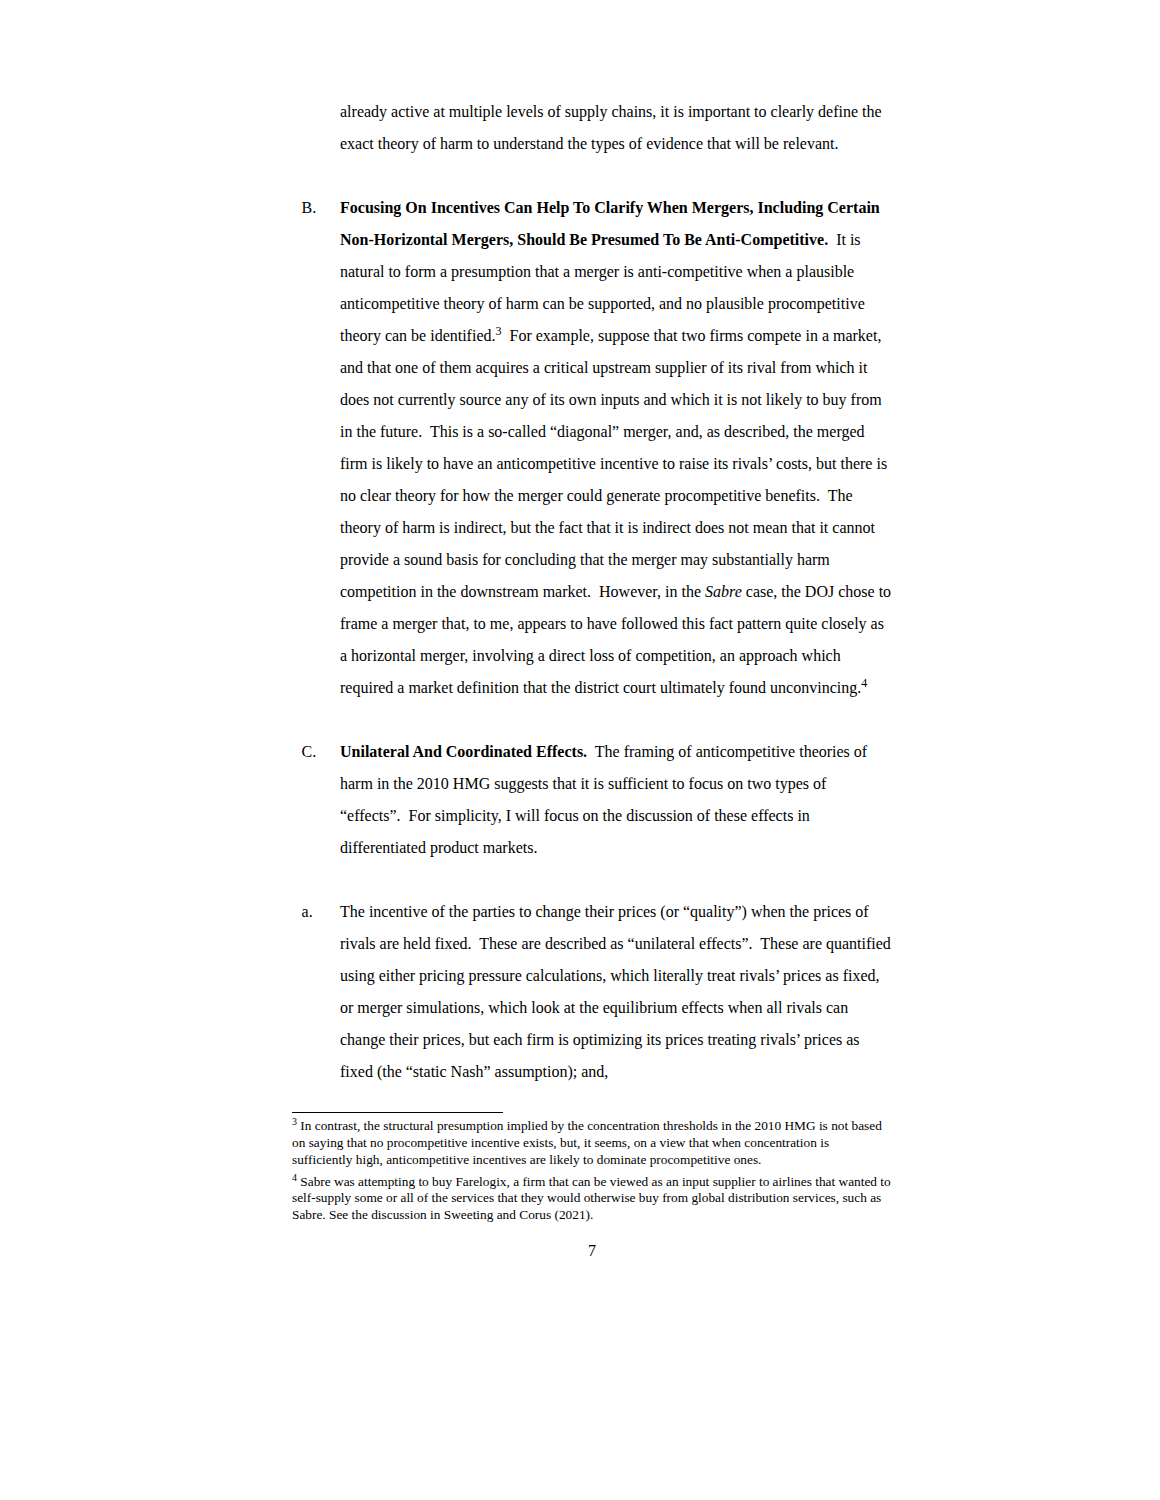already active at multiple levels of supply chains, it is important to clearly define the exact theory of harm to understand the types of evidence that will be relevant.
B.
Focusing On Incentives Can Help To Clarify When Mergers, Including Certain Non-Horizontal Mergers, Should Be Presumed To Be Anti-Competitive. It is natural to form a presumption that a merger is anti-competitive when a plausible anticompetitive theory of harm can be supported, and no plausible procompetitive theory can be identified.3 For example, suppose that two firms compete in a market, and that one of them acquires a critical upstream supplier of its rival from which it does not currently source any of its own inputs and which it is not likely to buy from in the future. This is a so-called “diagonal” merger, and, as described, the merged firm is likely to have an anticompetitive incentive to raise its rivals’ costs, but there is no clear theory for how the merger could generate procompetitive benefits. The theory of harm is indirect, but the fact that it is indirect does not mean that it cannot provide a sound basis for concluding that the merger may substantially harm competition in the downstream market. However, in the Sabre case, the DOJ chose to frame a merger that, to me, appears to have followed this fact pattern quite closely as a horizontal merger, involving a direct loss of competition, an approach which required a market definition that the district court ultimately found unconvincing.4
C.
Unilateral And Coordinated Effects. The framing of anticompetitive theories of harm in the 2010 HMG suggests that it is sufficient to focus on two types of “effects”. For simplicity, I will focus on the discussion of these effects in differentiated product markets.
a.
The incentive of the parties to change their prices (or “quality”) when the prices of rivals are held fixed. These are described as “unilateral effects”. These are quantified using either pricing pressure calculations, which literally treat rivals’ prices as fixed, or merger simulations, which look at the equilibrium effects when all rivals can change their prices, but each firm is optimizing its prices treating rivals’ prices as fixed (the “static Nash” assumption); and,
3 In contrast, the structural presumption implied by the concentration thresholds in the 2010 HMG is not based on saying that no procompetitive incentive exists, but, it seems, on a view that when concentration is sufficiently high, anticompetitive incentives are likely to dominate procompetitive ones.
4 Sabre was attempting to buy Farelogix, a firm that can be viewed as an input supplier to airlines that wanted to self-supply some or all of the services that they would otherwise buy from global distribution services, such as Sabre. See the discussion in Sweeting and Corus (2021).
7